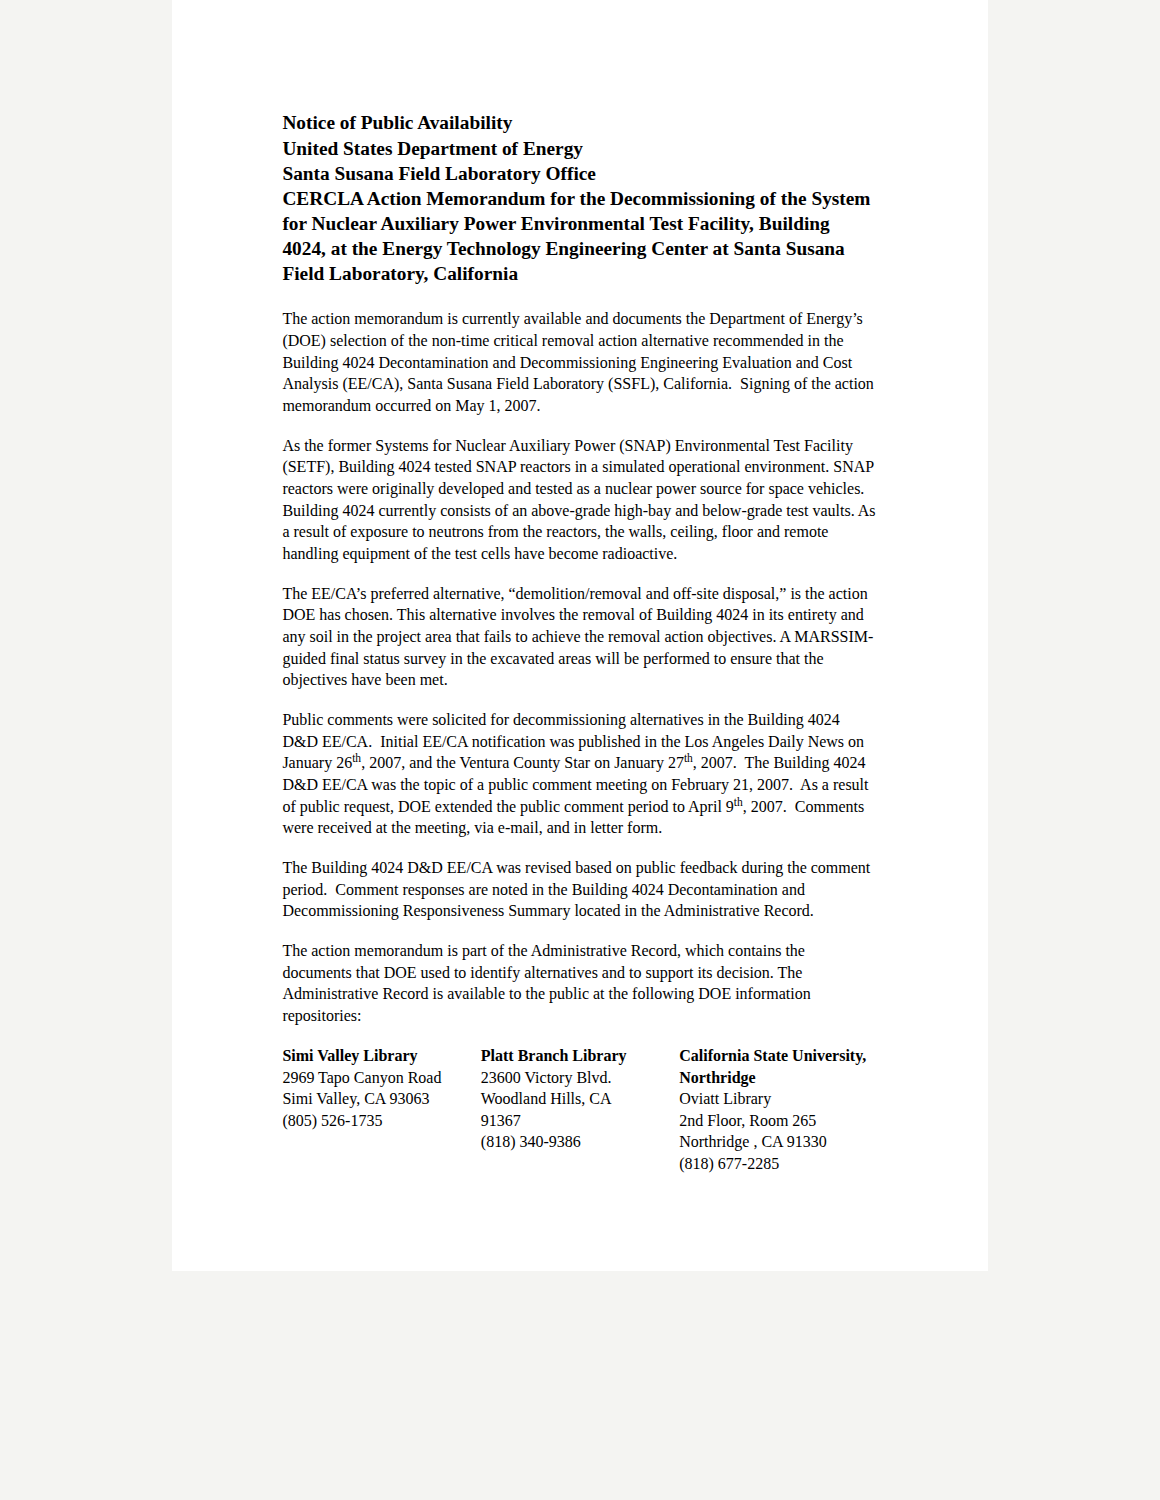Notice of Public Availability
United States Department of Energy
Santa Susana Field Laboratory Office
CERCLA Action Memorandum for the Decommissioning of the System for Nuclear Auxiliary Power Environmental Test Facility, Building 4024, at the Energy Technology Engineering Center at Santa Susana Field Laboratory, California
The action memorandum is currently available and documents the Department of Energy’s (DOE) selection of the non-time critical removal action alternative recommended in the Building 4024 Decontamination and Decommissioning Engineering Evaluation and Cost Analysis (EE/CA), Santa Susana Field Laboratory (SSFL), California. Signing of the action memorandum occurred on May 1, 2007.
As the former Systems for Nuclear Auxiliary Power (SNAP) Environmental Test Facility (SETF), Building 4024 tested SNAP reactors in a simulated operational environment. SNAP reactors were originally developed and tested as a nuclear power source for space vehicles. Building 4024 currently consists of an above-grade high-bay and below-grade test vaults. As a result of exposure to neutrons from the reactors, the walls, ceiling, floor and remote handling equipment of the test cells have become radioactive.
The EE/CA’s preferred alternative, “demolition/removal and off-site disposal,” is the action DOE has chosen. This alternative involves the removal of Building 4024 in its entirety and any soil in the project area that fails to achieve the removal action objectives. A MARSSIM-guided final status survey in the excavated areas will be performed to ensure that the objectives have been met.
Public comments were solicited for decommissioning alternatives in the Building 4024 D&D EE/CA. Initial EE/CA notification was published in the Los Angeles Daily News on January 26th, 2007, and the Ventura County Star on January 27th, 2007. The Building 4024 D&D EE/CA was the topic of a public comment meeting on February 21, 2007. As a result of public request, DOE extended the public comment period to April 9th, 2007. Comments were received at the meeting, via e-mail, and in letter form.
The Building 4024 D&D EE/CA was revised based on public feedback during the comment period. Comment responses are noted in the Building 4024 Decontamination and Decommissioning Responsiveness Summary located in the Administrative Record.
The action memorandum is part of the Administrative Record, which contains the documents that DOE used to identify alternatives and to support its decision. The Administrative Record is available to the public at the following DOE information repositories:
| Simi Valley Library 2969 Tapo Canyon Road Simi Valley, CA 93063 (805) 526-1735 | Platt Branch Library 23600 Victory Blvd. Woodland Hills, CA 91367 (818) 340-9386 | California State University, Northridge Oviatt Library 2nd Floor, Room 265 Northridge , CA 91330 (818) 677-2285 |